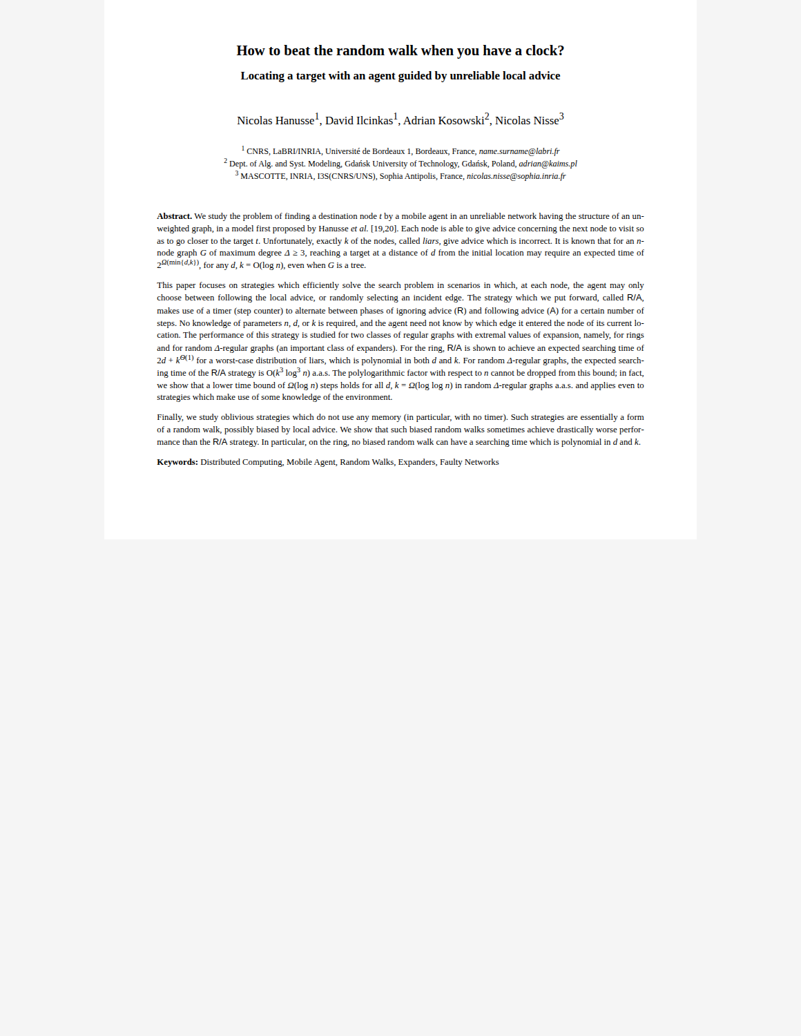How to beat the random walk when you have a clock?
Locating a target with an agent guided by unreliable local advice
Nicolas Hanusse1, David Ilcinkas1, Adrian Kosowski2, Nicolas Nisse3
1 CNRS, LaBRI/INRIA, Université de Bordeaux 1, Bordeaux, France, name.surname@labri.fr
2 Dept. of Alg. and Syst. Modeling, Gdańsk University of Technology, Gdańsk, Poland, adrian@kaims.pl
3 MASCOTTE, INRIA, I3S(CNRS/UNS), Sophia Antipolis, France, nicolas.nisse@sophia.inria.fr
Abstract. We study the problem of finding a destination node t by a mobile agent in an unreliable network having the structure of an unweighted graph, in a model first proposed by Hanusse et al. [19,20]. Each node is able to give advice concerning the next node to visit so as to go closer to the target t. Unfortunately, exactly k of the nodes, called liars, give advice which is incorrect. It is known that for an n-node graph G of maximum degree Δ ≥ 3, reaching a target at a distance of d from the initial location may require an expected time of 2Ω(min{d,k}), for any d, k = O(log n), even when G is a tree.
This paper focuses on strategies which efficiently solve the search problem in scenarios in which, at each node, the agent may only choose between following the local advice, or randomly selecting an incident edge. The strategy which we put forward, called R/A, makes use of a timer (step counter) to alternate between phases of ignoring advice (R) and following advice (A) for a certain number of steps. No knowledge of parameters n, d, or k is required, and the agent need not know by which edge it entered the node of its current location. The performance of this strategy is studied for two classes of regular graphs with extremal values of expansion, namely, for rings and for random Δ-regular graphs (an important class of expanders). For the ring, R/A is shown to achieve an expected searching time of 2d + kΘ(1) for a worst-case distribution of liars, which is polynomial in both d and k. For random Δ-regular graphs, the expected searching time of the R/A strategy is O(k3 log3 n) a.a.s. The polylogarithmic factor with respect to n cannot be dropped from this bound; in fact, we show that a lower time bound of Ω(log n) steps holds for all d, k = Ω(log log n) in random Δ-regular graphs a.a.s. and applies even to strategies which make use of some knowledge of the environment.
Finally, we study oblivious strategies which do not use any memory (in particular, with no timer). Such strategies are essentially a form of a random walk, possibly biased by local advice. We show that such biased random walks sometimes achieve drastically worse performance than the R/A strategy. In particular, on the ring, no biased random walk can have a searching time which is polynomial in d and k.
Keywords: Distributed Computing, Mobile Agent, Random Walks, Expanders, Faulty Networks